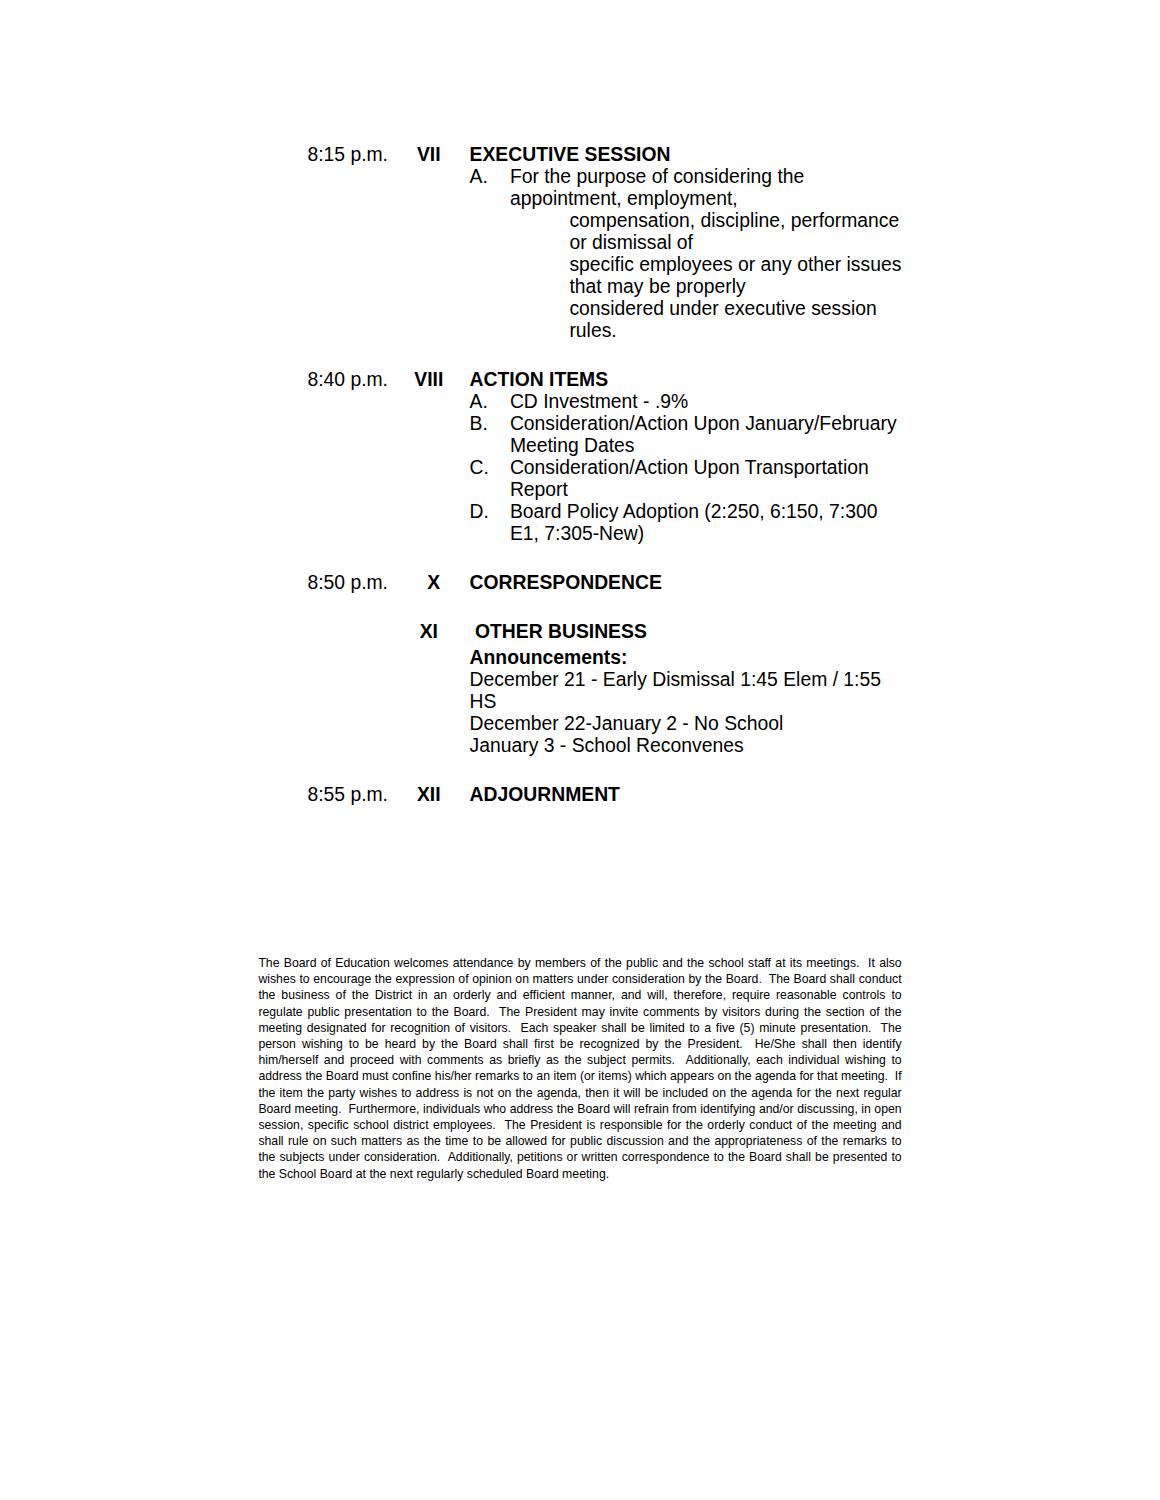| 8:15 p.m. | VII | EXECUTIVE SESSION A. For the purpose of considering the appointment, employment, compensation, discipline, performance or dismissal of specific employees or any other issues that may be properly considered under executive session rules. |
| 8:40 p.m. | VIII | ACTION ITEMS A. CD Investment - .9% B. Consideration/Action Upon January/February Meeting Dates C. Consideration/Action Upon Transportation Report D. Board Policy Adoption (2:250, 6:150, 7:300 E1, 7:305-New) |
| 8:50 p.m. | X | CORRESPONDENCE |
| | XI | OTHER BUSINESS Announcements: December 21 - Early Dismissal 1:45 Elem / 1:55 HS December 22-January 2 - No School January 3 - School Reconvenes |
| 8:55 p.m. | XII | ADJOURNMENT |
The Board of Education welcomes attendance by members of the public and the school staff at its meetings. It also wishes to encourage the expression of opinion on matters under consideration by the Board. The Board shall conduct the business of the District in an orderly and efficient manner, and will, therefore, require reasonable controls to regulate public presentation to the Board. The President may invite comments by visitors during the section of the meeting designated for recognition of visitors. Each speaker shall be limited to a five (5) minute presentation. The person wishing to be heard by the Board shall first be recognized by the President. He/She shall then identify him/herself and proceed with comments as briefly as the subject permits. Additionally, each individual wishing to address the Board must confine his/her remarks to an item (or items) which appears on the agenda for that meeting. If the item the party wishes to address is not on the agenda, then it will be included on the agenda for the next regular Board meeting. Furthermore, individuals who address the Board will refrain from identifying and/or discussing, in open session, specific school district employees. The President is responsible for the orderly conduct of the meeting and shall rule on such matters as the time to be allowed for public discussion and the appropriateness of the remarks to the subjects under consideration. Additionally, petitions or written correspondence to the Board shall be presented to the School Board at the next regularly scheduled Board meeting.